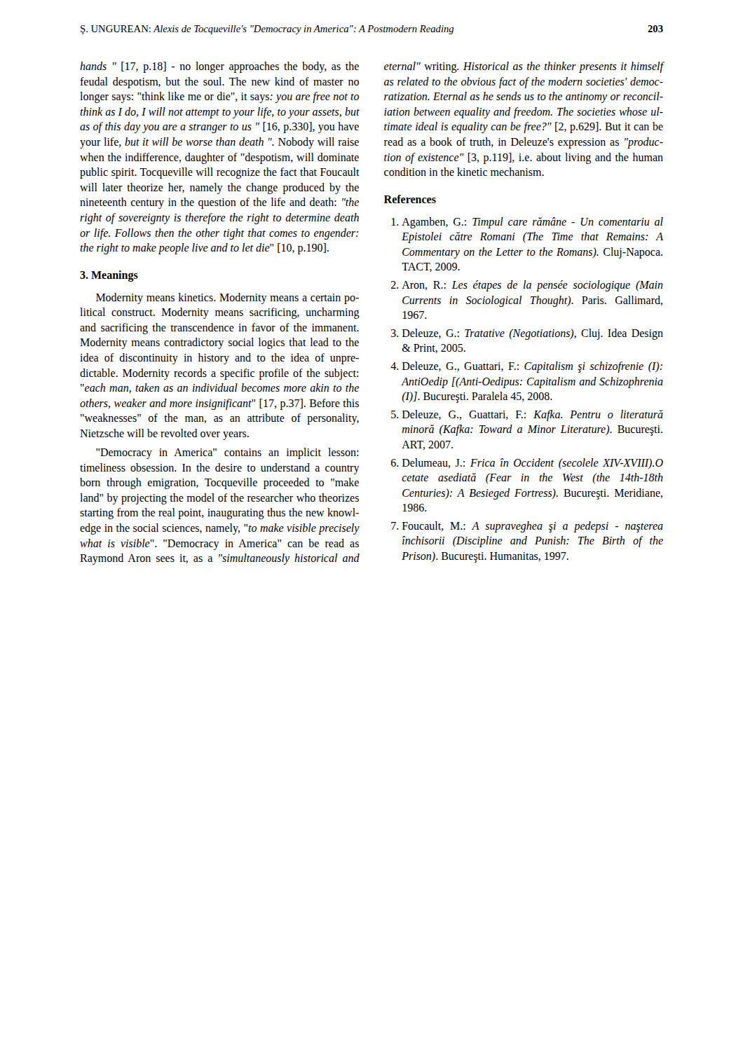203 Ş. UNGUREAN: Alexis de Tocqueville's "Democracy in America": A Postmodern Reading
hands " [17, p.18] - no longer approaches the body, as the feudal despotism, but the soul. The new kind of master no longer says: "think like me or die", it says: you are free not to think as I do, I will not attempt to your life, to your assets, but as of this day you are a stranger to us " [16, p.330], you have your life, but it will be worse than death ". Nobody will raise when the indifference, daughter of "despotism, will dominate public spirit. Tocqueville will recognize the fact that Foucault will later theorize her, namely the change produced by the nineteenth century in the question of the life and death: "the right of sovereignty is therefore the right to determine death or life. Follows then the other tight that comes to engender: the right to make people live and to let die" [10, p.190].
3. Meanings
Modernity means kinetics. Modernity means a certain political construct. Modernity means sacrificing, uncharming and sacrificing the transcendence in favor of the immanent. Modernity means contradictory social logics that lead to the idea of discontinuity in history and to the idea of unpredictable. Modernity records a specific profile of the subject: "each man, taken as an individual becomes more akin to the others, weaker and more insignificant" [17, p.37]. Before this "weaknesses" of the man, as an attribute of personality, Nietzsche will be revolted over years.
"Democracy in America" contains an implicit lesson: timeliness obsession. In the desire to understand a country born through emigration, Tocqueville proceeded to "make land" by projecting the model of the researcher who theorizes starting from the real point, inaugurating thus the new knowledge in the social sciences, namely, "to make visible precisely what is visible". "Democracy in America" can be read as Raymond Aron sees it, as a "simultaneously historical and eternal" writing. Historical as the thinker presents it himself as related to the obvious fact of the modern societies' democratization. Eternal as he sends us to the antinomy or reconciliation between equality and freedom. The societies whose ultimate ideal is equality can be free?" [2, p.629]. But it can be read as a book of truth, in Deleuze's expression as "production of existence" [3, p.119], i.e. about living and the human condition in the kinetic mechanism.
References
Agamben, G.: Timpul care rămâne - Un comentariu al Epistolei către Romani (The Time that Remains: A Commentary on the Letter to the Romans). Cluj-Napoca. TACT, 2009.
Aron, R.: Les étapes de la pensée sociologique (Main Currents in Sociological Thought). Paris. Gallimard, 1967.
Deleuze, G.: Tratative (Negotiations), Cluj. Idea Design & Print, 2005.
Deleuze, G., Guattari, F.: Capitalism şi schizofrenie (I): AntiOedip [(Anti-Oedipus: Capitalism and Schizophrenia (I)]. Bucureşti. Paralela 45, 2008.
Deleuze, G., Guattari, F.: Kafka. Pentru o literatură minoră (Kafka: Toward a Minor Literature). Bucureşti. ART, 2007.
Delumeau, J.: Frica în Occident (secolele XIV-XVIII).O cetate asediată (Fear in the West (the 14th-18th Centuries): A Besieged Fortress). Bucureşti. Meridiane, 1986.
Foucault, M.: A supraveghea şi a pedepsi - naşterea închisorii (Discipline and Punish: The Birth of the Prison). Bucureşti. Humanitas, 1997.